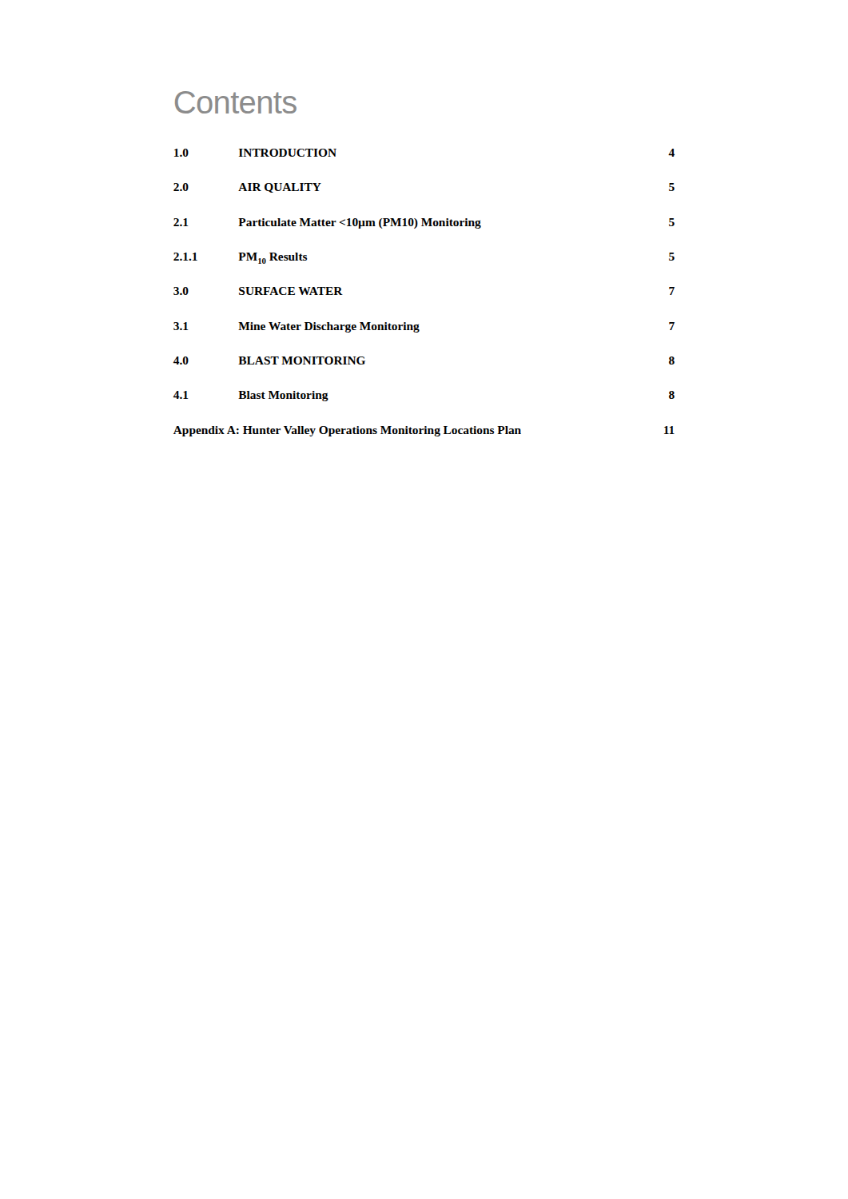Contents
| 1.0 | INTRODUCTION | 4 |
| 2.0 | AIR QUALITY | 5 |
| 2.1 | Particulate Matter <10µm (PM10) Monitoring | 5 |
| 2.1.1 | PM 10 Results | 5 |
| 3.0 | SURFACE WATER | 7 |
| 3.1 | Mine Water Discharge Monitoring | 7 |
| 4.0 | BLAST MONITORING | 8 |
| 4.1 | Blast Monitoring | 8 |
| Appendix A: Hunter Valley Operations Monitoring Locations Plan | 11 |